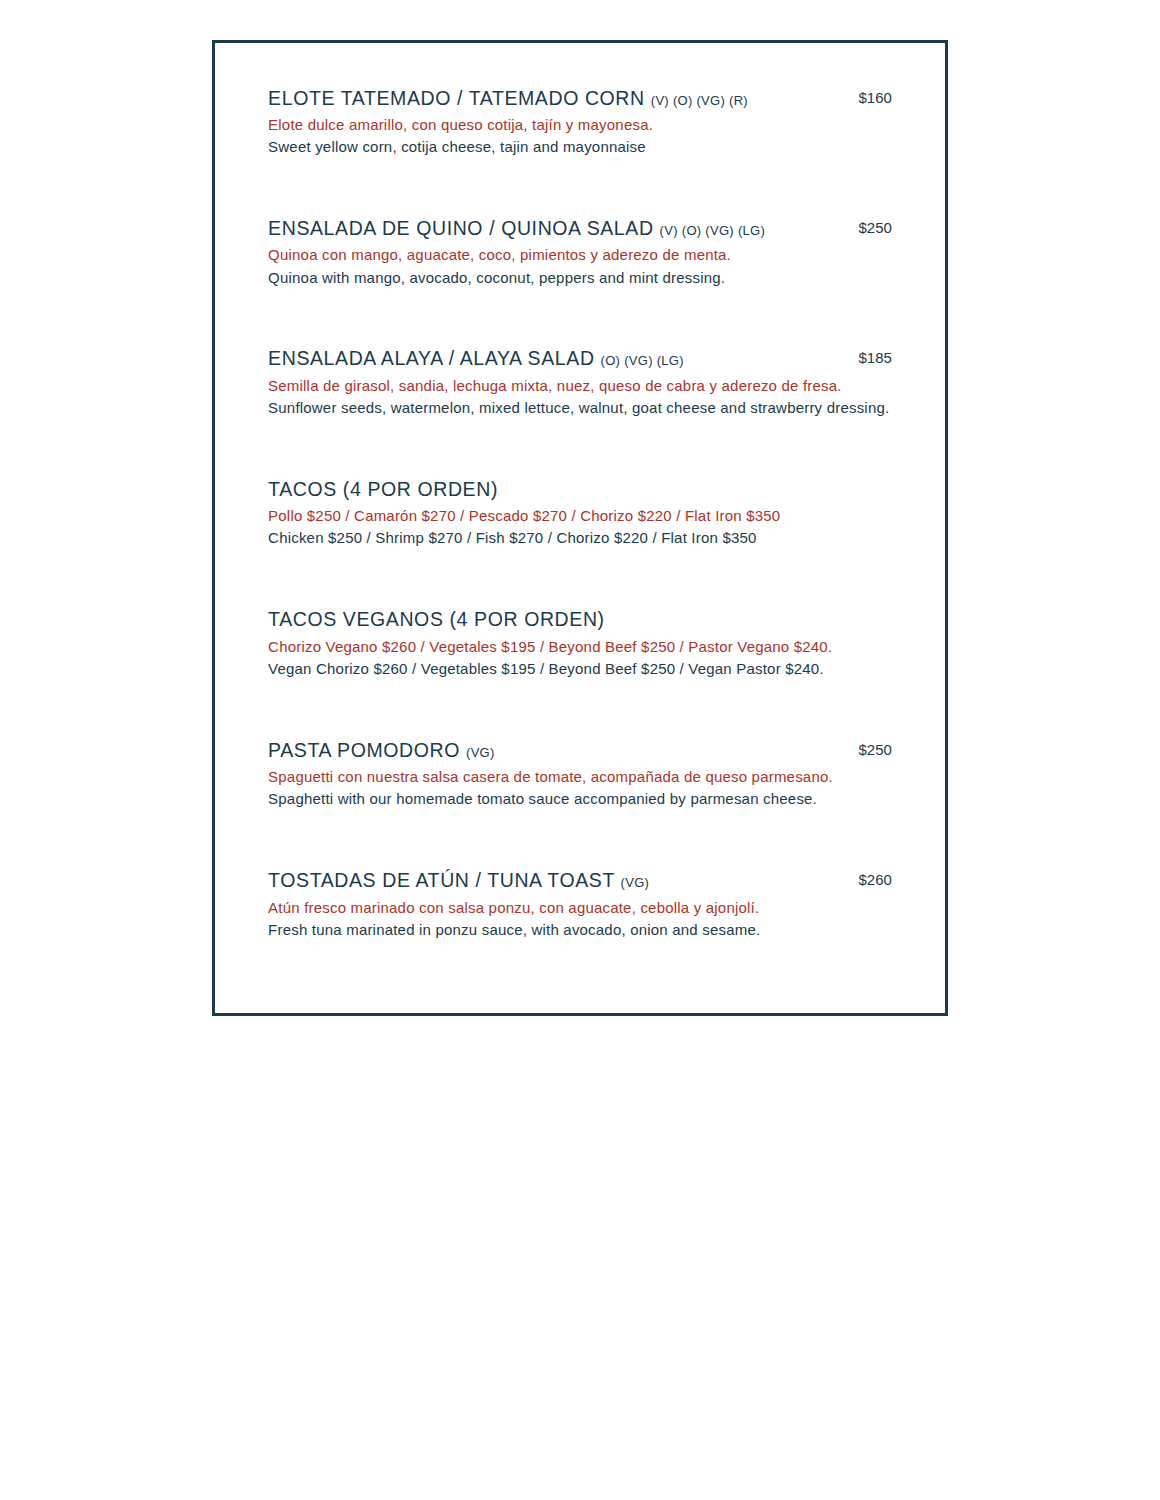Elote Tatemado / Tatemado Corn (V) (O) (VG) (R)
$160
Elote dulce amarillo, con queso cotija, tajín y mayonesa.
Sweet yellow corn, cotija cheese, tajin and mayonnaise
Ensalada de Quino / Quinoa Salad (V) (O) (VG) (LG)
$250
Quinoa con mango, aguacate, coco, pimientos y aderezo de menta.
Quinoa with mango, avocado, coconut, peppers and mint dressing.
Ensalada Alaya / Alaya Salad (O) (VG) (LG)
$185
Semilla de girasol, sandia, lechuga mixta, nuez, queso de cabra y aderezo de fresa.
Sunflower seeds, watermelon, mixed lettuce, walnut, goat cheese and strawberry dressing.
Tacos (4 por orden)
Pollo $250 / Camarón $270 / Pescado $270 / Chorizo $220 / Flat Iron $350
Chicken $250 / Shrimp $270 / Fish $270 / Chorizo $220 / Flat Iron $350
Tacos Veganos (4 por orden)
Chorizo Vegano $260 / Vegetales $195 / Beyond Beef $250 / Pastor Vegano $240.
Vegan Chorizo $260 / Vegetables $195 / Beyond Beef $250 / Vegan Pastor $240.
Pasta Pomodoro (VG)
$250
Spaguetti con nuestra salsa casera de tomate, acompañada de queso parmesano.
Spaghetti with our homemade tomato sauce accompanied by parmesan cheese.
Tostadas de Atún / Tuna Toast (VG)
$260
Atún fresco marinado con salsa ponzu, con aguacate, cebolla y ajonjolí.
Fresh tuna marinated in ponzu sauce, with avocado, onion and sesame.